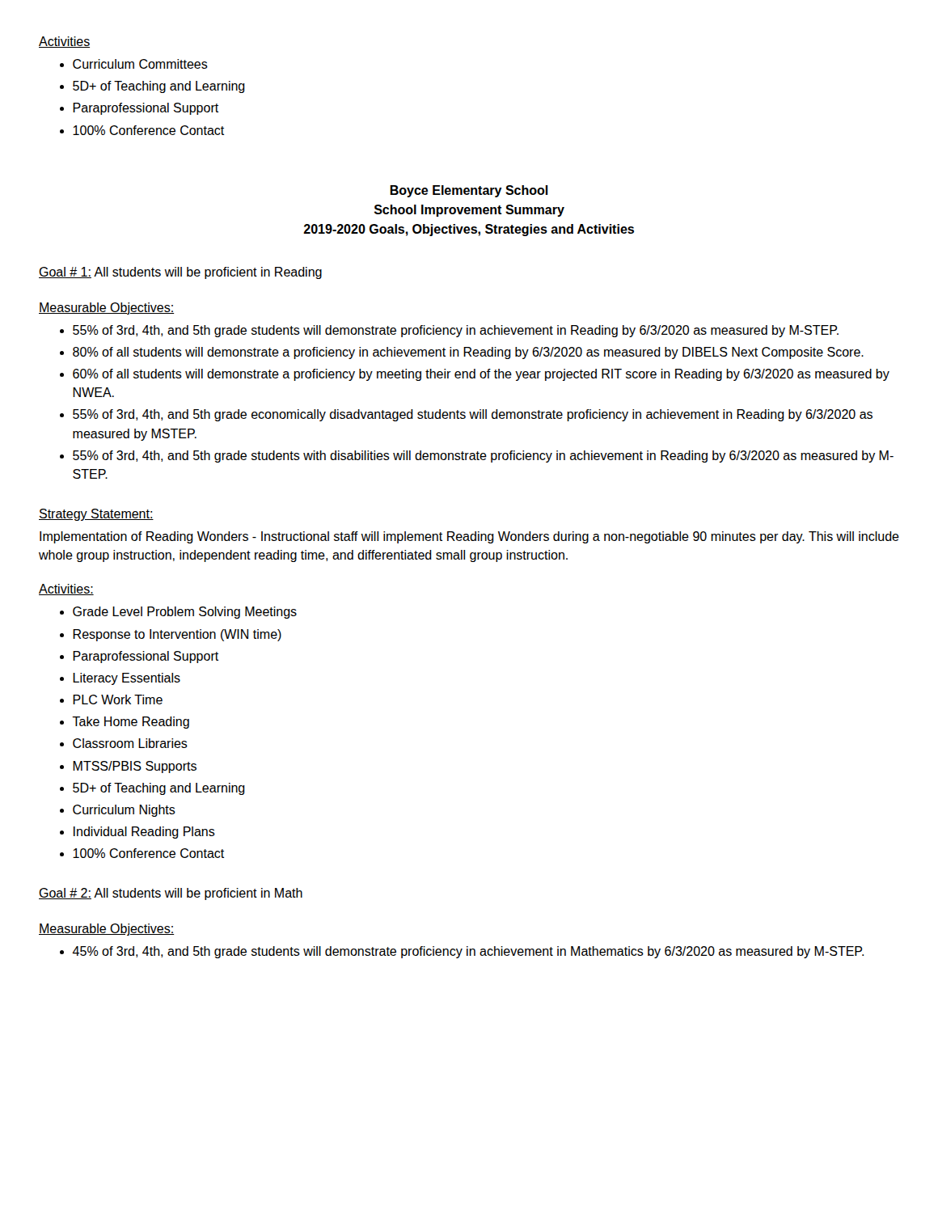Activities
Curriculum Committees
5D+ of Teaching and Learning
Paraprofessional Support
100% Conference Contact
Boyce Elementary School School Improvement Summary 2019-2020 Goals, Objectives, Strategies and Activities
Goal # 1: All students will be proficient in Reading
Measurable Objectives:
55% of 3rd, 4th, and 5th grade students will demonstrate proficiency in achievement in Reading by 6/3/2020 as measured by M-STEP.
80% of all students will demonstrate a proficiency in achievement in Reading by 6/3/2020 as measured by DIBELS Next Composite Score.
60% of all students will demonstrate a proficiency by meeting their end of the year projected RIT score in Reading by 6/3/2020 as measured by NWEA.
55% of 3rd, 4th, and 5th grade economically disadvantaged students will demonstrate proficiency in achievement in Reading by 6/3/2020 as measured by MSTEP.
55% of 3rd, 4th, and 5th grade students with disabilities will demonstrate proficiency in achievement in Reading by 6/3/2020 as measured by M-STEP.
Strategy Statement:
Implementation of Reading Wonders - Instructional staff will implement Reading Wonders during a non-negotiable 90 minutes per day. This will include whole group instruction, independent reading time, and differentiated small group instruction.
Activities:
Grade Level Problem Solving Meetings
Response to Intervention (WIN time)
Paraprofessional Support
Literacy Essentials
PLC Work Time
Take Home Reading
Classroom Libraries
MTSS/PBIS Supports
5D+ of Teaching and Learning
Curriculum Nights
Individual Reading Plans
100% Conference Contact
Goal # 2: All students will be proficient in Math
Measurable Objectives:
45% of 3rd, 4th, and 5th grade students will demonstrate proficiency in achievement in Mathematics by 6/3/2020 as measured by M-STEP.